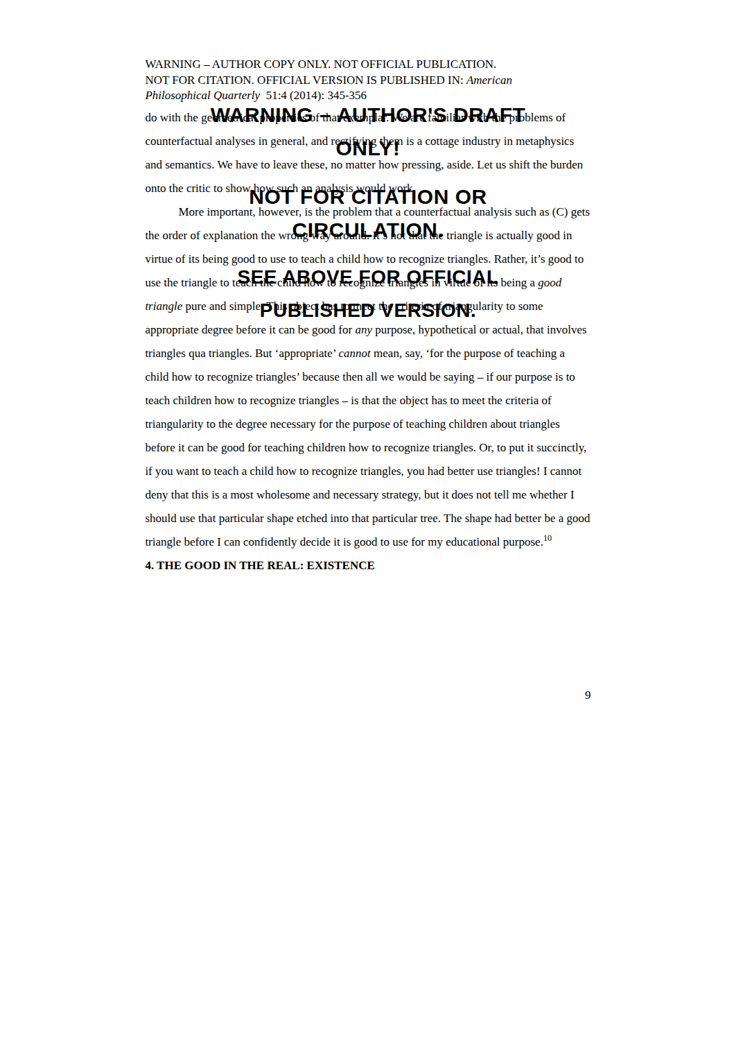WARNING – AUTHOR COPY ONLY. NOT OFFICIAL PUBLICATION.
NOT FOR CITATION. OFFICIAL VERSION IS PUBLISHED IN: American
Philosophical Quarterly 51:4 (2014): 345-356
do with the geometrical properties of that exemplar. We are familiar with the problems of counterfactual analyses in general, and rectifying them is a cottage industry in metaphysics and semantics. We have to leave these, no matter how pressing, aside. Let us shift the burden onto the critic to show how such an analysis would work.
More important, however, is the problem that a counterfactual analysis such as (C) gets the order of explanation the wrong way around. It’s not that the triangle is actually good in virtue of its being good to use to teach a child how to recognize triangles. Rather, it’s good to use the triangle to teach the child how to recognize triangles in virtue of its being a good triangle pure and simple. This object has to meet the criteria of triangularity to some appropriate degree before it can be good for any purpose, hypothetical or actual, that involves triangles qua triangles. But ‘appropriate’ cannot mean, say, ‘for the purpose of teaching a child how to recognize triangles’ because then all we would be saying – if our purpose is to teach children how to recognize triangles – is that the object has to meet the criteria of triangularity to the degree necessary for the purpose of teaching children about triangles before it can be good for teaching children how to recognize triangles. Or, to put it succinctly, if you want to teach a child how to recognize triangles, you had better use triangles! I cannot deny that this is a most wholesome and necessary strategy, but it does not tell me whether I should use that particular shape etched into that particular tree. The shape had better be a good triangle before I can confidently decide it is good to use for my educational purpose.10
4. THE GOOD IN THE REAL: EXISTENCE
WARNING – AUTHOR'S DRAFT
ONLY!
NOT FOR CITATION OR
CIRCULATION.
SEE ABOVE FOR OFFICIAL
PUBLISHED VERSION.
9